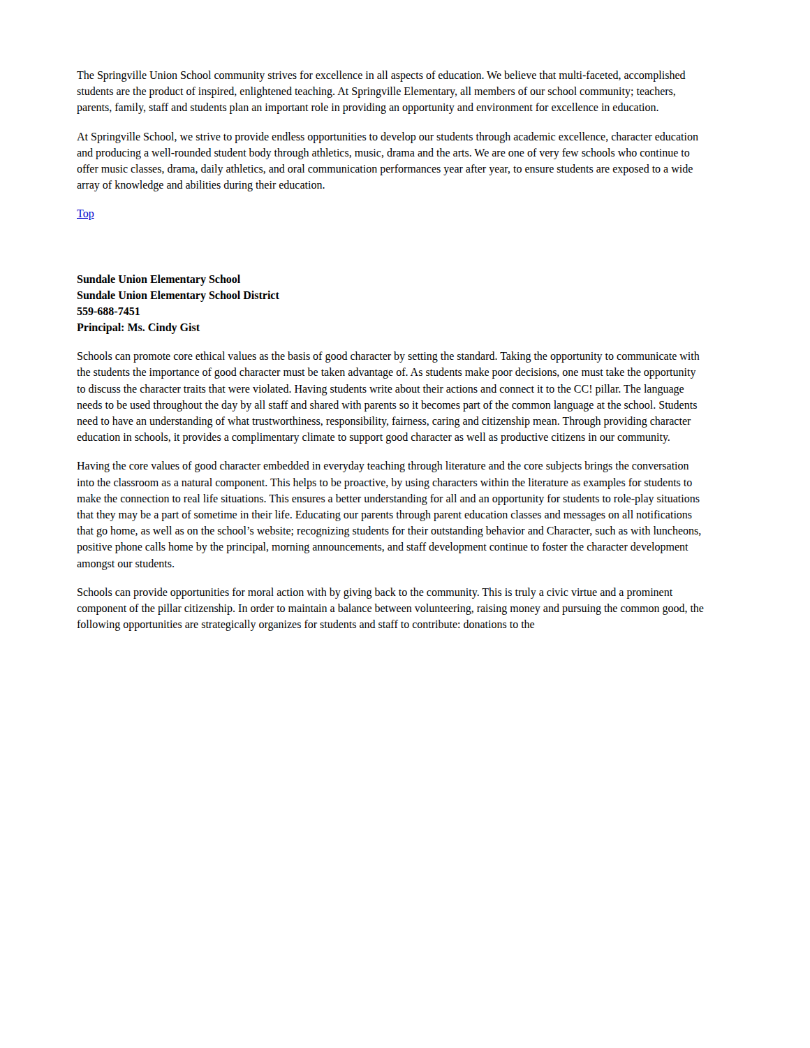The Springville Union School community strives for excellence in all aspects of education. We believe that multi-faceted, accomplished students are the product of inspired, enlightened teaching. At Springville Elementary, all members of our school community; teachers, parents, family, staff and students plan an important role in providing an opportunity and environment for excellence in education.
At Springville School, we strive to provide endless opportunities to develop our students through academic excellence, character education and producing a well-rounded student body through athletics, music, drama and the arts. We are one of very few schools who continue to offer music classes, drama, daily athletics, and oral communication performances year after year, to ensure students are exposed to a wide array of knowledge and abilities during their education.
Top
Sundale Union Elementary School Sundale Union Elementary School District 559-688-7451 Principal: Ms. Cindy Gist
Schools can promote core ethical values as the basis of good character by setting the standard. Taking the opportunity to communicate with the students the importance of good character must be taken advantage of. As students make poor decisions, one must take the opportunity to discuss the character traits that were violated. Having students write about their actions and connect it to the CC! pillar. The language needs to be used throughout the day by all staff and shared with parents so it becomes part of the common language at the school. Students need to have an understanding of what trustworthiness, responsibility, fairness, caring and citizenship mean. Through providing character education in schools, it provides a complimentary climate to support good character as well as productive citizens in our community.
Having the core values of good character embedded in everyday teaching through literature and the core subjects brings the conversation into the classroom as a natural component. This helps to be proactive, by using characters within the literature as examples for students to make the connection to real life situations. This ensures a better understanding for all and an opportunity for students to role-play situations that they may be a part of sometime in their life. Educating our parents through parent education classes and messages on all notifications that go home, as well as on the school’s website; recognizing students for their outstanding behavior and Character, such as with luncheons, positive phone calls home by the principal, morning announcements, and staff development continue to foster the character development amongst our students.
Schools can provide opportunities for moral action with by giving back to the community. This is truly a civic virtue and a prominent component of the pillar citizenship. In order to maintain a balance between volunteering, raising money and pursuing the common good, the following opportunities are strategically organizes for students and staff to contribute: donations to the